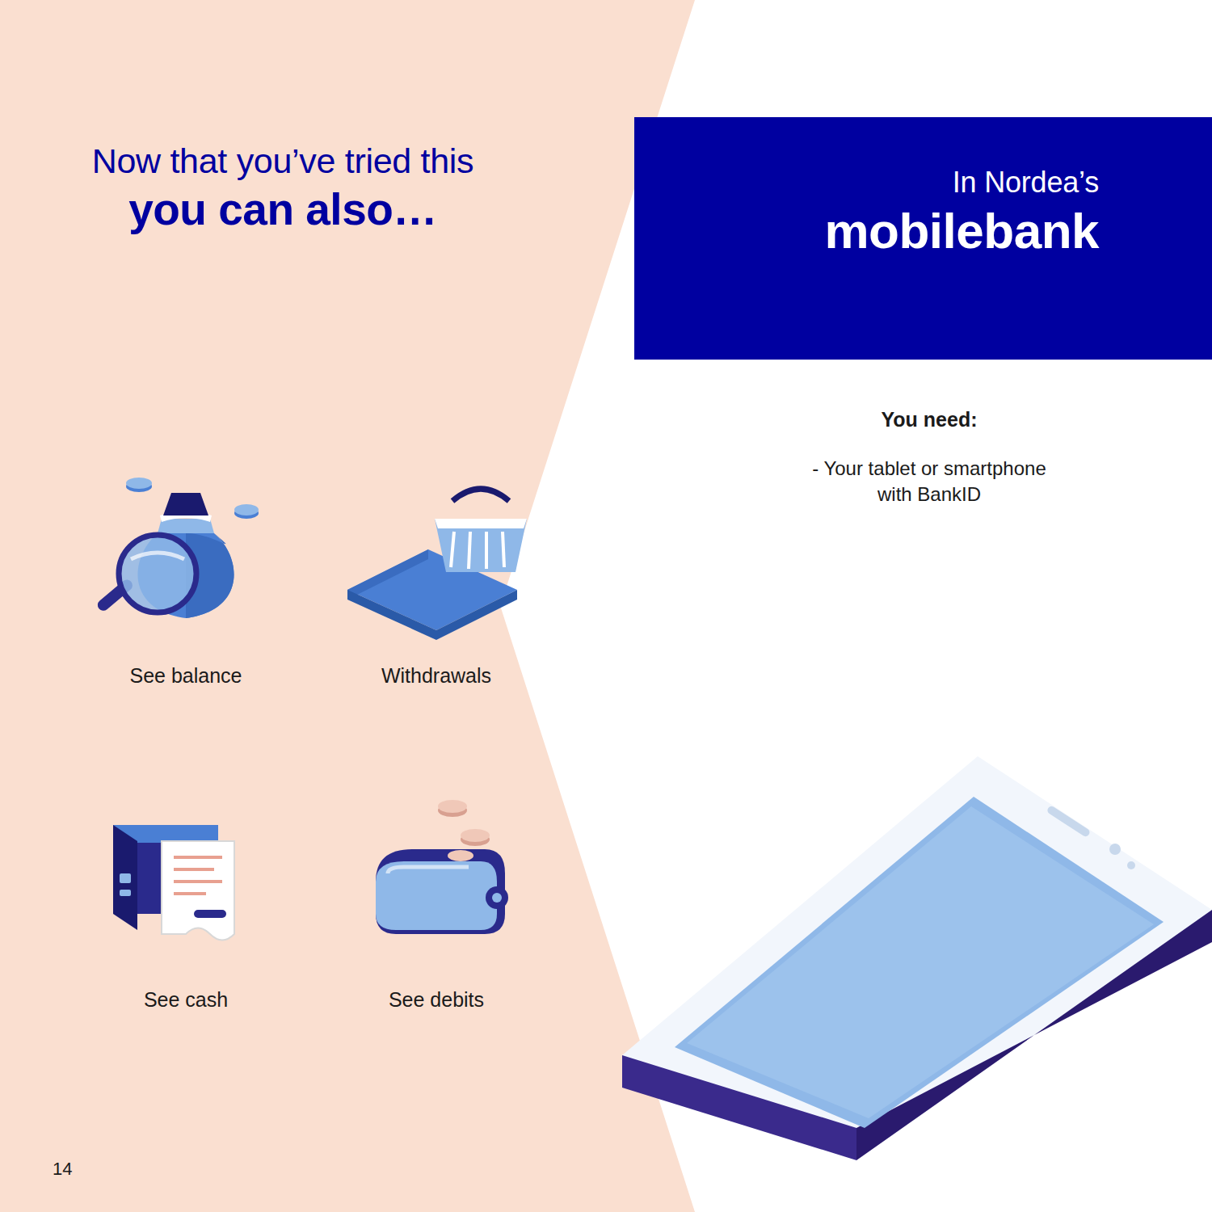In Nordea’s
mobilebank
Now that you’ve tried this
you can also…
You need:
- Your tablet or smartphone
with BankID
See balance
Withdrawals
See cash
See debits
14